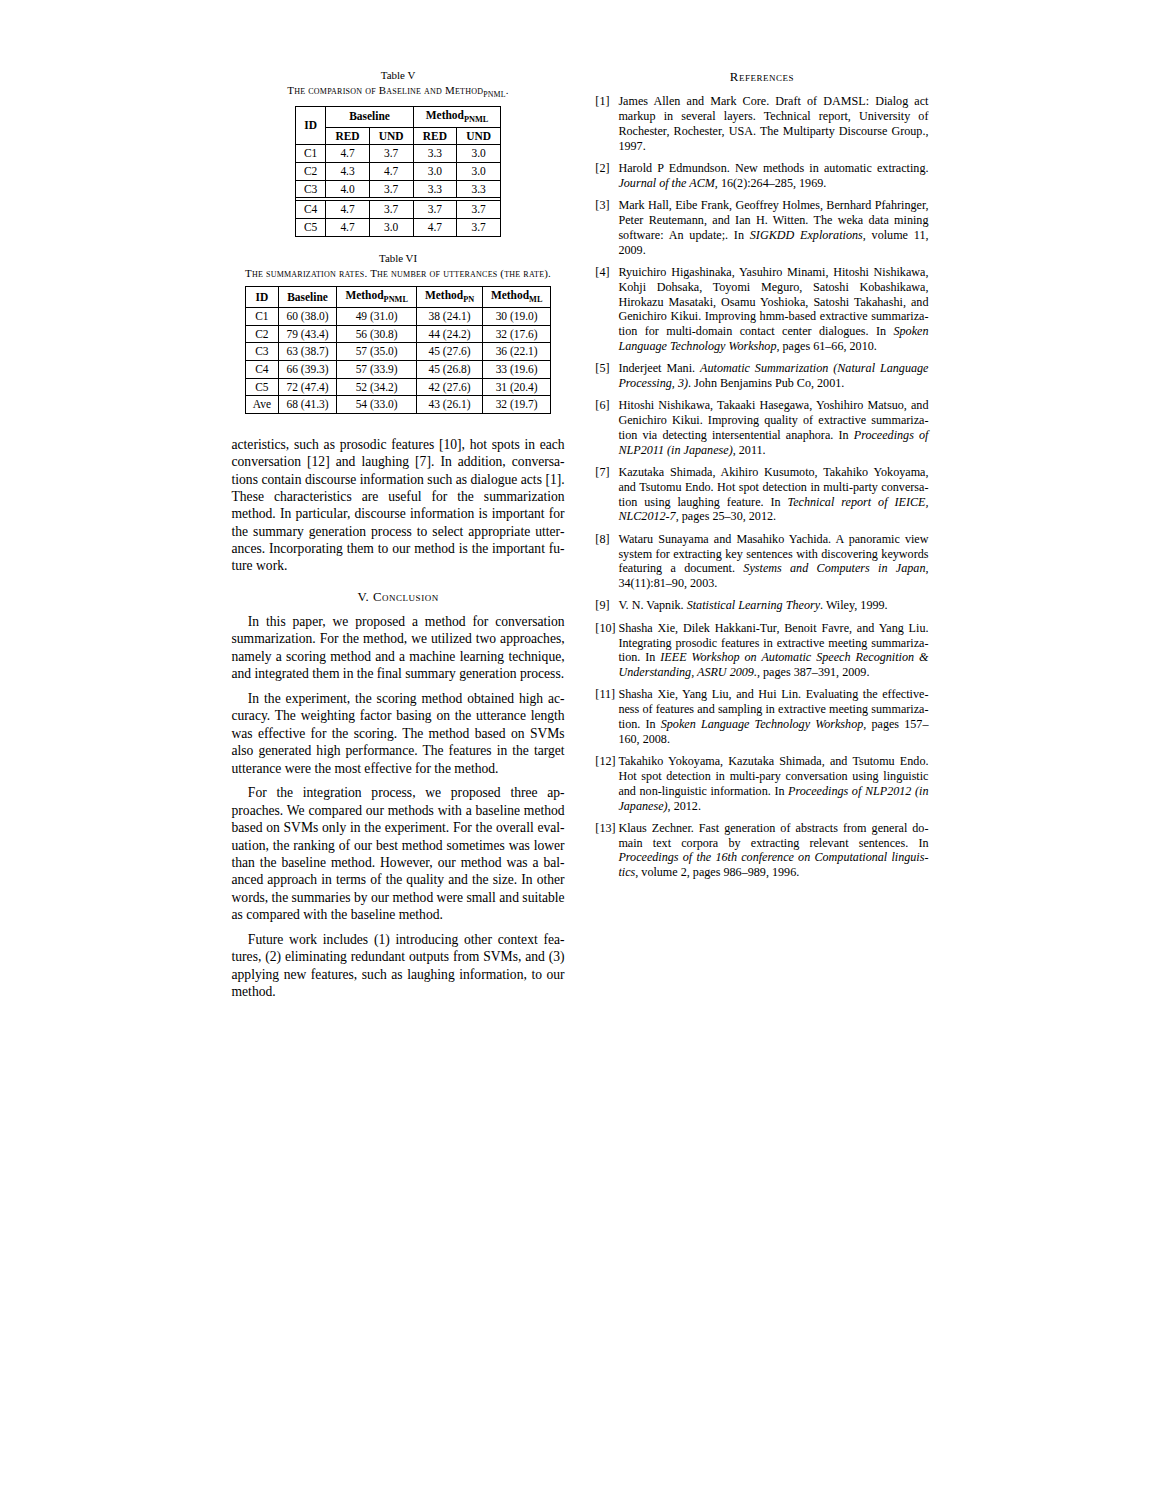Table V The comparison of Baseline and MethodPNML.
| ID | Baseline | Method PNML |
| --- | --- | --- |
| RED | UND | RED | UND |
| C1 | 4.7 | 3.7 | 3.3 | 3.0 |
| C2 | 4.3 | 4.7 | 3.0 | 3.0 |
| C3 | 4.0 | 3.7 | 3.3 | 3.3 |
| C4 | 4.7 | 3.7 | 3.7 | 3.7 |
| C5 | 4.7 | 3.0 | 4.7 | 3.7 |
Table VI The summarization rates. The number of utterances (the rate).
| ID | Baseline | Method PNML | Method PN | Method ML |
| --- | --- | --- | --- | --- |
| C1 | 60 (38.0) | 49 (31.0) | 38 (24.1) | 30 (19.0) |
| C2 | 79 (43.4) | 56 (30.8) | 44 (24.2) | 32 (17.6) |
| C3 | 63 (38.7) | 57 (35.0) | 45 (27.6) | 36 (22.1) |
| C4 | 66 (39.3) | 57 (33.9) | 45 (26.8) | 33 (19.6) |
| C5 | 72 (47.4) | 52 (34.2) | 42 (27.6) | 31 (20.4) |
| Ave | 68 (41.3) | 54 (33.0) | 43 (26.1) | 32 (19.7) |
acteristics, such as prosodic features [10], hot spots in each conversation [12] and laughing [7]. In addition, conversations contain discourse information such as dialogue acts [1]. These characteristics are useful for the summarization method. In particular, discourse information is important for the summary generation process to select appropriate utterances. Incorporating them to our method is the important future work.
V. Conclusion
In this paper, we proposed a method for conversation summarization. For the method, we utilized two approaches, namely a scoring method and a machine learning technique, and integrated them in the final summary generation process.
In the experiment, the scoring method obtained high accuracy. The weighting factor basing on the utterance length was effective for the scoring. The method based on SVMs also generated high performance. The features in the target utterance were the most effective for the method.
For the integration process, we proposed three approaches. We compared our methods with a baseline method based on SVMs only in the experiment. For the overall evaluation, the ranking of our best method sometimes was lower than the baseline method. However, our method was a balanced approach in terms of the quality and the size. In other words, the summaries by our method were small and suitable as compared with the baseline method.
Future work includes (1) introducing other context features, (2) eliminating redundant outputs from SVMs, and (3) applying new features, such as laughing information, to our method.
References
[1] James Allen and Mark Core. Draft of DAMSL: Dialog act markup in several layers. Technical report, University of Rochester, Rochester, USA. The Multiparty Discourse Group., 1997.
[2] Harold P Edmundson. New methods in automatic extracting. Journal of the ACM, 16(2):264–285, 1969.
[3] Mark Hall, Eibe Frank, Geoffrey Holmes, Bernhard Pfahringer, Peter Reutemann, and Ian H. Witten. The weka data mining software: An update;. In SIGKDD Explorations, volume 11, 2009.
[4] Ryuichiro Higashinaka, Yasuhiro Minami, Hitoshi Nishikawa, Kohji Dohsaka, Toyomi Meguro, Satoshi Kobashikawa, Hirokazu Masataki, Osamu Yoshioka, Satoshi Takahashi, and Genichiro Kikui. Improving hmm-based extractive summarization for multi-domain contact center dialogues. In Spoken Language Technology Workshop, pages 61–66, 2010.
[5] Inderjeet Mani. Automatic Summarization (Natural Language Processing, 3). John Benjamins Pub Co, 2001.
[6] Hitoshi Nishikawa, Takaaki Hasegawa, Yoshihiro Matsuo, and Genichiro Kikui. Improving quality of extractive summarization via detecting intersentential anaphora. In Proceedings of NLP2011 (in Japanese), 2011.
[7] Kazutaka Shimada, Akihiro Kusumoto, Takahiko Yokoyama, and Tsutomu Endo. Hot spot detection in multi-party conversation using laughing feature. In Technical report of IEICE, NLC2012-7, pages 25–30, 2012.
[8] Wataru Sunayama and Masahiko Yachida. A panoramic view system for extracting key sentences with discovering keywords featuring a document. Systems and Computers in Japan, 34(11):81–90, 2003.
[9] V. N. Vapnik. Statistical Learning Theory. Wiley, 1999.
[10] Shasha Xie, Dilek Hakkani-Tur, Benoit Favre, and Yang Liu. Integrating prosodic features in extractive meeting summarization. In IEEE Workshop on Automatic Speech Recognition & Understanding, ASRU 2009., pages 387–391, 2009.
[11] Shasha Xie, Yang Liu, and Hui Lin. Evaluating the effectiveness of features and sampling in extractive meeting summarization. In Spoken Language Technology Workshop, pages 157–160, 2008.
[12] Takahiko Yokoyama, Kazutaka Shimada, and Tsutomu Endo. Hot spot detection in multi-pary conversation using linguistic and non-linguistic information. In Proceedings of NLP2012 (in Japanese), 2012.
[13] Klaus Zechner. Fast generation of abstracts from general domain text corpora by extracting relevant sentences. In Proceedings of the 16th conference on Computational linguistics, volume 2, pages 986–989, 1996.